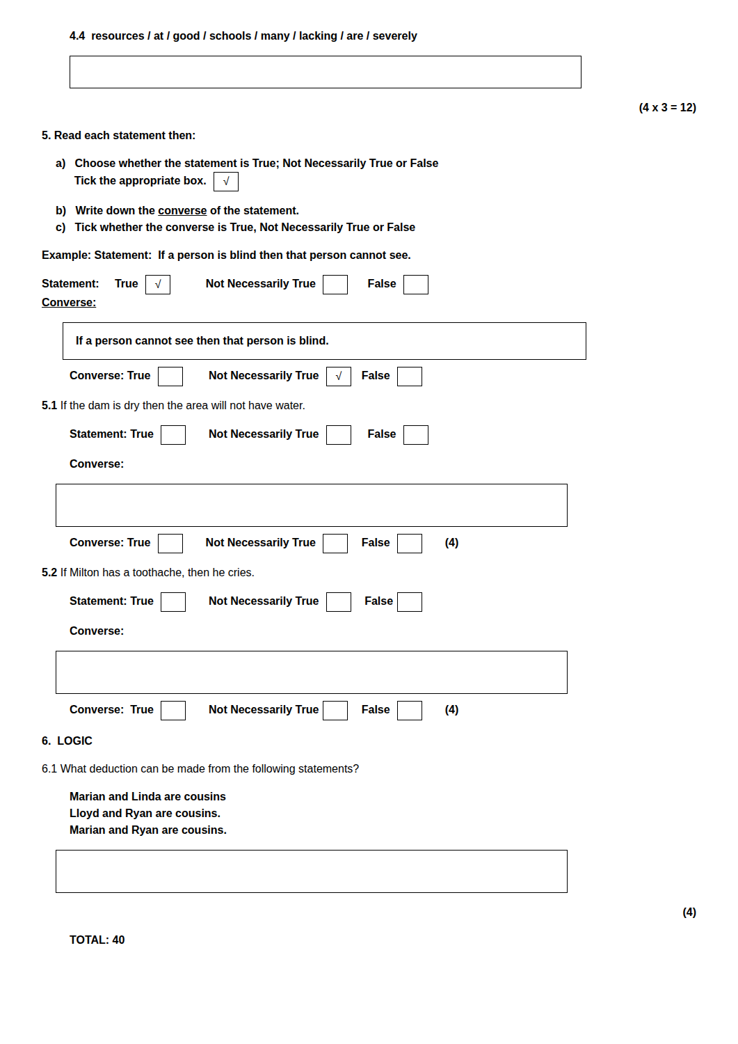4.4 resources / at / good / schools / many / lacking / are / severely
(4 x 3 = 12)
5. Read each statement then:
a) Choose whether the statement is True; Not Necessarily True or False
Tick the appropriate box. √
b) Write down the converse of the statement.
c) Tick whether the converse is True, Not Necessarily True or False
Example: Statement: If a person is blind then that person cannot see.
Statement: True √ Not Necessarily True False
Converse:
If a person cannot see then that person is blind.
Converse: True Not Necessarily True √ False
5.1 If the dam is dry then the area will not have water.
Statement: True Not Necessarily True False
Converse:
Converse: True Not Necessarily True False (4)
5.2 If Milton has a toothache, then he cries.
Statement: True Not Necessarily True False
Converse:
Converse: True Not Necessarily True False (4)
6. LOGIC
6.1 What deduction can be made from the following statements?
Marian and Linda are cousins
Lloyd and Ryan are cousins.
Marian and Ryan are cousins.
(4)
TOTAL: 40